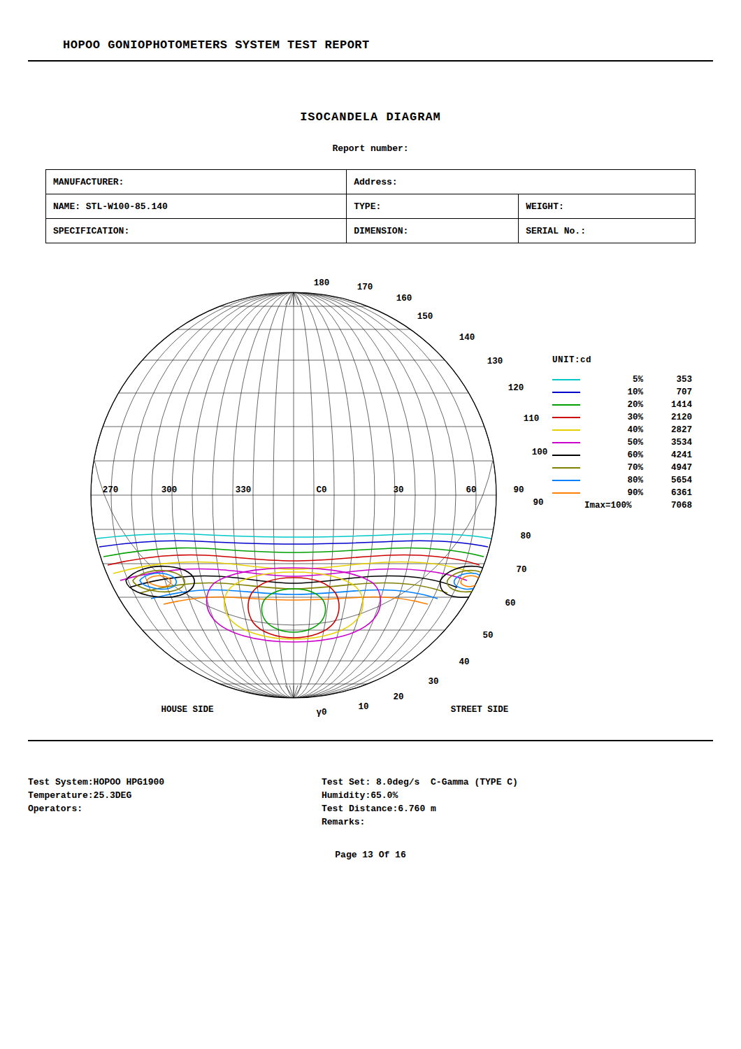HOPOO GONIOPHOTOMETERS SYSTEM TEST REPORT
ISOCANDELA DIAGRAM
Report number:
| MANUFACTURER: | Address: |
| NAME: STL-W100-85.140 | TYPE: | WEIGHT: |
| SPECIFICATION: | DIMENSION: | SERIAL No.: |
180 170 160 150 140 130 120 110 100 90 90 80 70 60 50 40 30 20 10 γ0 270 300 330 C0 30 60 HOUSE SIDE STREET SIDE
UNIT:cd
| | 5% | 353 |
| | 10% | 707 |
| | 20% | 1414 |
| | 30% | 2120 |
| | 40% | 2827 |
| | 50% | 3534 |
| | 60% | 4241 |
| | 70% | 4947 |
| | 80% | 5654 |
| | 90% | 6361 |
| | Imax=100% | 7068 |
Test System:HOPOO HPG1900
Temperature:25.3DEG
Operators:
Test Set: 8.0deg/s C-Gamma (TYPE C)
Humidity:65.0%
Test Distance:6.760 m
Remarks:
Page 13 Of 16